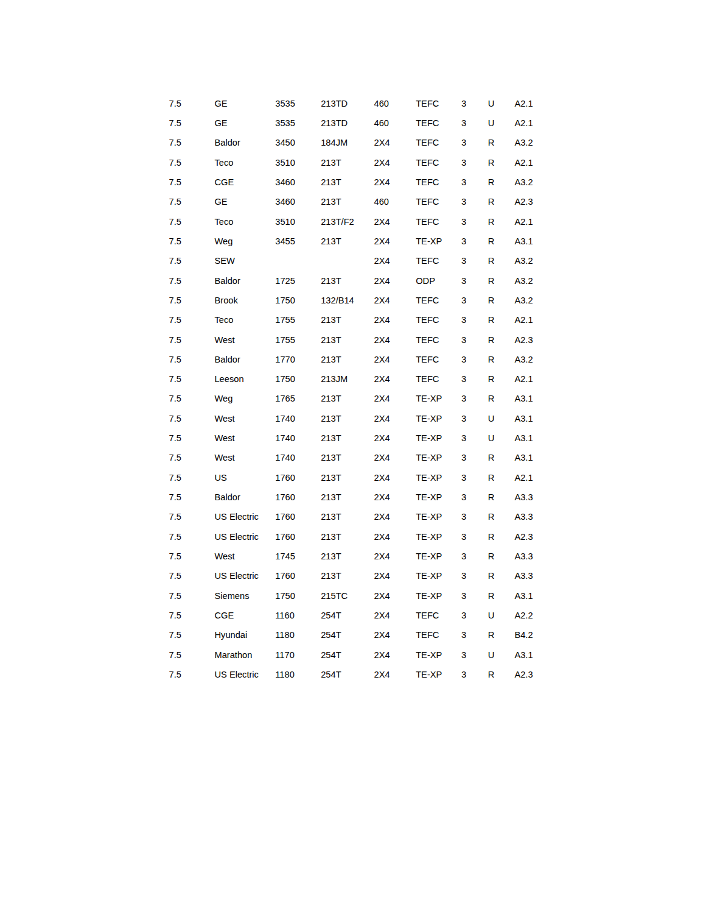| 7.5 | GE | 3535 | 213TD | 460 | TEFC | 3 | U | A2.1 |
| 7.5 | GE | 3535 | 213TD | 460 | TEFC | 3 | U | A2.1 |
| 7.5 | Baldor | 3450 | 184JM | 2X4 | TEFC | 3 | R | A3.2 |
| 7.5 | Teco | 3510 | 213T | 2X4 | TEFC | 3 | R | A2.1 |
| 7.5 | CGE | 3460 | 213T | 2X4 | TEFC | 3 | R | A3.2 |
| 7.5 | GE | 3460 | 213T | 460 | TEFC | 3 | R | A2.3 |
| 7.5 | Teco | 3510 | 213T/F2 | 2X4 | TEFC | 3 | R | A2.1 |
| 7.5 | Weg | 3455 | 213T | 2X4 | TE-XP | 3 | R | A3.1 |
| 7.5 | SEW | | | 2X4 | TEFC | 3 | R | A3.2 |
| 7.5 | Baldor | 1725 | 213T | 2X4 | ODP | 3 | R | A3.2 |
| 7.5 | Brook | 1750 | 132/B14 | 2X4 | TEFC | 3 | R | A3.2 |
| 7.5 | Teco | 1755 | 213T | 2X4 | TEFC | 3 | R | A2.1 |
| 7.5 | West | 1755 | 213T | 2X4 | TEFC | 3 | R | A2.3 |
| 7.5 | Baldor | 1770 | 213T | 2X4 | TEFC | 3 | R | A3.2 |
| 7.5 | Leeson | 1750 | 213JM | 2X4 | TEFC | 3 | R | A2.1 |
| 7.5 | Weg | 1765 | 213T | 2X4 | TE-XP | 3 | R | A3.1 |
| 7.5 | West | 1740 | 213T | 2X4 | TE-XP | 3 | U | A3.1 |
| 7.5 | West | 1740 | 213T | 2X4 | TE-XP | 3 | U | A3.1 |
| 7.5 | West | 1740 | 213T | 2X4 | TE-XP | 3 | R | A3.1 |
| 7.5 | US | 1760 | 213T | 2X4 | TE-XP | 3 | R | A2.1 |
| 7.5 | Baldor | 1760 | 213T | 2X4 | TE-XP | 3 | R | A3.3 |
| 7.5 | US Electric | 1760 | 213T | 2X4 | TE-XP | 3 | R | A3.3 |
| 7.5 | US Electric | 1760 | 213T | 2X4 | TE-XP | 3 | R | A2.3 |
| 7.5 | West | 1745 | 213T | 2X4 | TE-XP | 3 | R | A3.3 |
| 7.5 | US Electric | 1760 | 213T | 2X4 | TE-XP | 3 | R | A3.3 |
| 7.5 | Siemens | 1750 | 215TC | 2X4 | TE-XP | 3 | R | A3.1 |
| 7.5 | CGE | 1160 | 254T | 2X4 | TEFC | 3 | U | A2.2 |
| 7.5 | Hyundai | 1180 | 254T | 2X4 | TEFC | 3 | R | B4.2 |
| 7.5 | Marathon | 1170 | 254T | 2X4 | TE-XP | 3 | U | A3.1 |
| 7.5 | US Electric | 1180 | 254T | 2X4 | TE-XP | 3 | R | A2.3 |